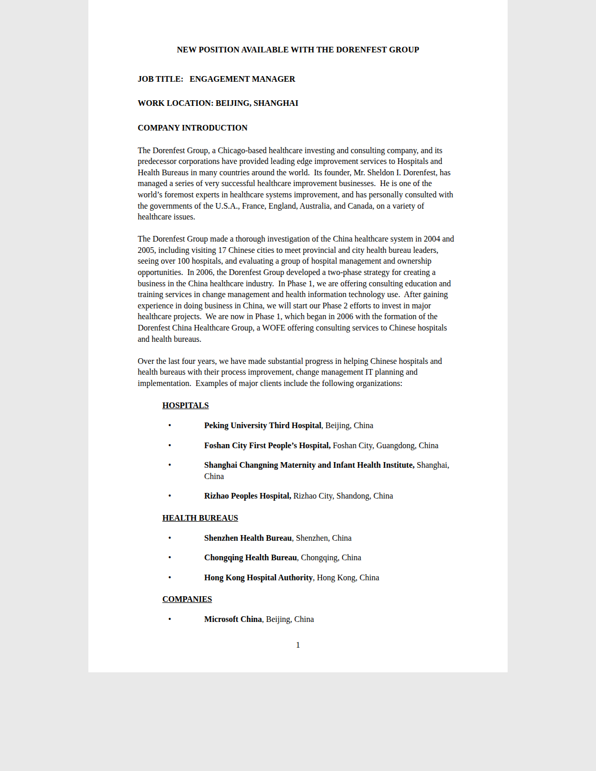New Position Available with the Dorenfest Group
Job Title: Engagement Manager
Work Location: Beijing, Shanghai
Company Introduction
The Dorenfest Group, a Chicago-based healthcare investing and consulting company, and its predecessor corporations have provided leading edge improvement services to Hospitals and Health Bureaus in many countries around the world. Its founder, Mr. Sheldon I. Dorenfest, has managed a series of very successful healthcare improvement businesses. He is one of the world’s foremost experts in healthcare systems improvement, and has personally consulted with the governments of the U.S.A., France, England, Australia, and Canada, on a variety of healthcare issues.
The Dorenfest Group made a thorough investigation of the China healthcare system in 2004 and 2005, including visiting 17 Chinese cities to meet provincial and city health bureau leaders, seeing over 100 hospitals, and evaluating a group of hospital management and ownership opportunities. In 2006, the Dorenfest Group developed a two-phase strategy for creating a business in the China healthcare industry. In Phase 1, we are offering consulting education and training services in change management and health information technology use. After gaining experience in doing business in China, we will start our Phase 2 efforts to invest in major healthcare projects. We are now in Phase 1, which began in 2006 with the formation of the Dorenfest China Healthcare Group, a WOFE offering consulting services to Chinese hospitals and health bureaus.
Over the last four years, we have made substantial progress in helping Chinese hospitals and health bureaus with their process improvement, change management IT planning and implementation. Examples of major clients include the following organizations:
Hospitals
Peking University Third Hospital, Beijing, China
Foshan City First People’s Hospital, Foshan City, Guangdong, China
Shanghai Changning Maternity and Infant Health Institute, Shanghai, China
Rizhao Peoples Hospital, Rizhao City, Shandong, China
Health Bureaus
Shenzhen Health Bureau, Shenzhen, China
Chongqing Health Bureau, Chongqing, China
Hong Kong Hospital Authority, Hong Kong, China
Companies
Microsoft China, Beijing, China
1